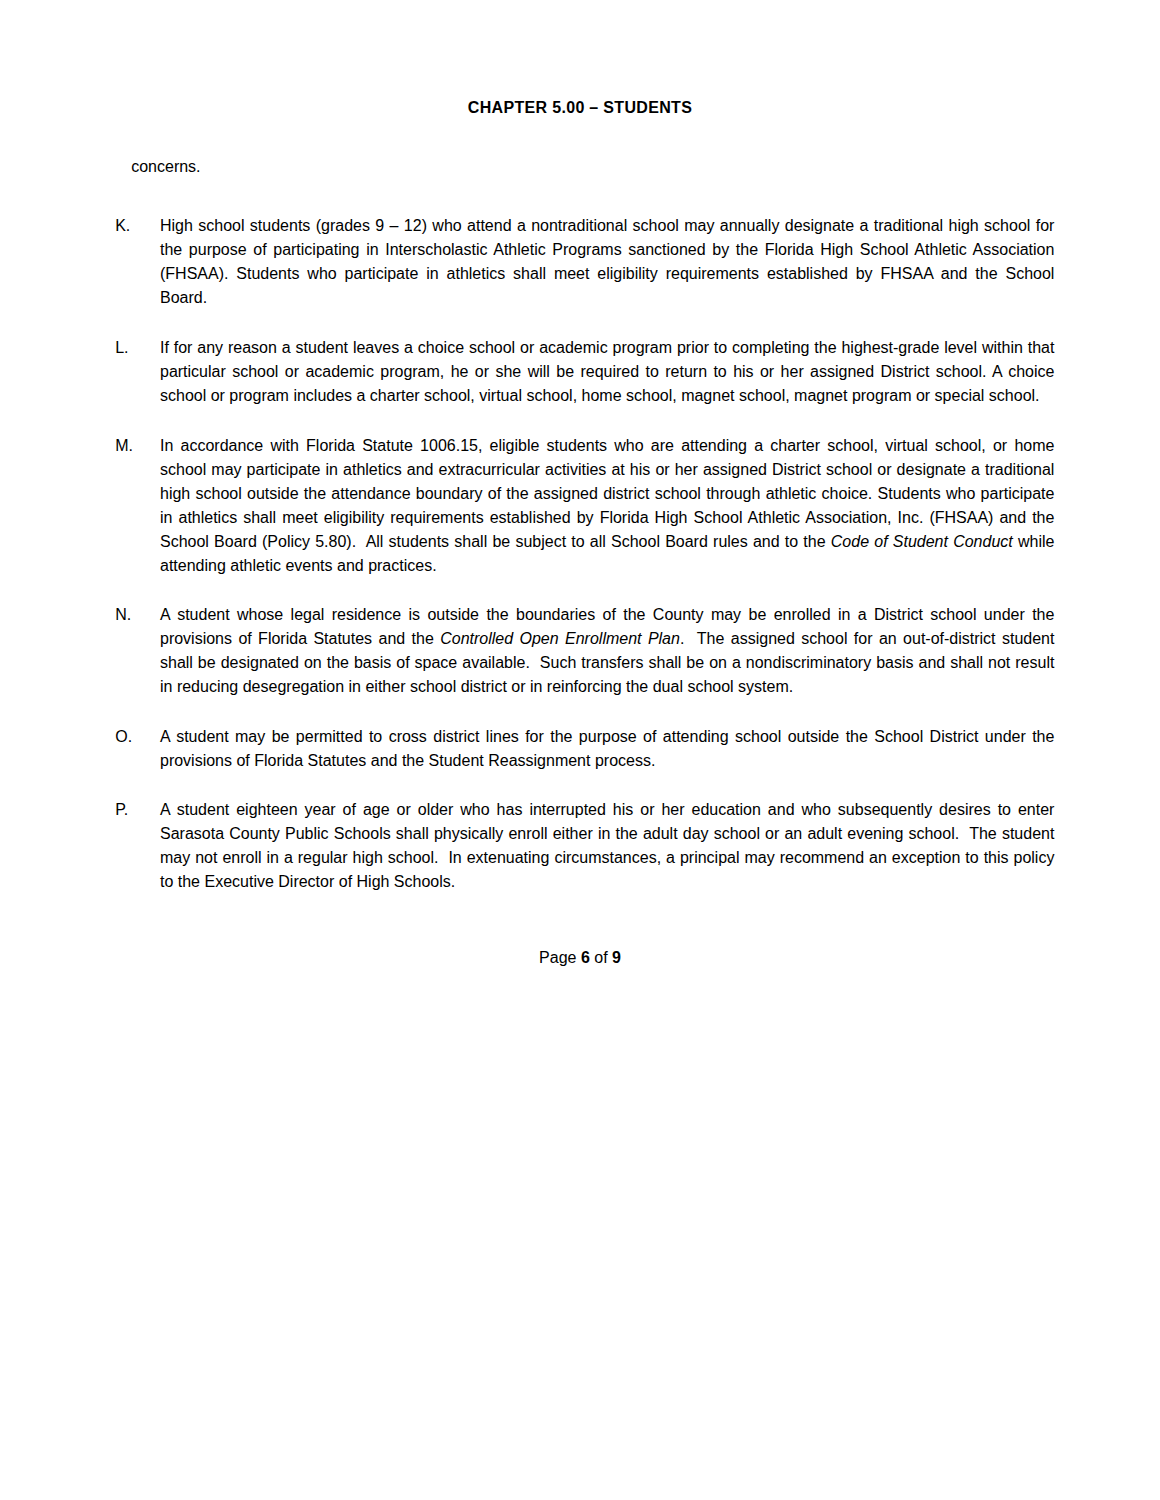CHAPTER 5.00 – STUDENTS
concerns.
K. High school students (grades 9 – 12) who attend a nontraditional school may annually designate a traditional high school for the purpose of participating in Interscholastic Athletic Programs sanctioned by the Florida High School Athletic Association (FHSAA). Students who participate in athletics shall meet eligibility requirements established by FHSAA and the School Board.
L. If for any reason a student leaves a choice school or academic program prior to completing the highest-grade level within that particular school or academic program, he or she will be required to return to his or her assigned District school. A choice school or program includes a charter school, virtual school, home school, magnet school, magnet program or special school.
M. In accordance with Florida Statute 1006.15, eligible students who are attending a charter school, virtual school, or home school may participate in athletics and extracurricular activities at his or her assigned District school or designate a traditional high school outside the attendance boundary of the assigned district school through athletic choice. Students who participate in athletics shall meet eligibility requirements established by Florida High School Athletic Association, Inc. (FHSAA) and the School Board (Policy 5.80). All students shall be subject to all School Board rules and to the Code of Student Conduct while attending athletic events and practices.
N. A student whose legal residence is outside the boundaries of the County may be enrolled in a District school under the provisions of Florida Statutes and the Controlled Open Enrollment Plan. The assigned school for an out-of-district student shall be designated on the basis of space available. Such transfers shall be on a nondiscriminatory basis and shall not result in reducing desegregation in either school district or in reinforcing the dual school system.
O. A student may be permitted to cross district lines for the purpose of attending school outside the School District under the provisions of Florida Statutes and the Student Reassignment process.
P. A student eighteen year of age or older who has interrupted his or her education and who subsequently desires to enter Sarasota County Public Schools shall physically enroll either in the adult day school or an adult evening school. The student may not enroll in a regular high school. In extenuating circumstances, a principal may recommend an exception to this policy to the Executive Director of High Schools.
Page 6 of 9